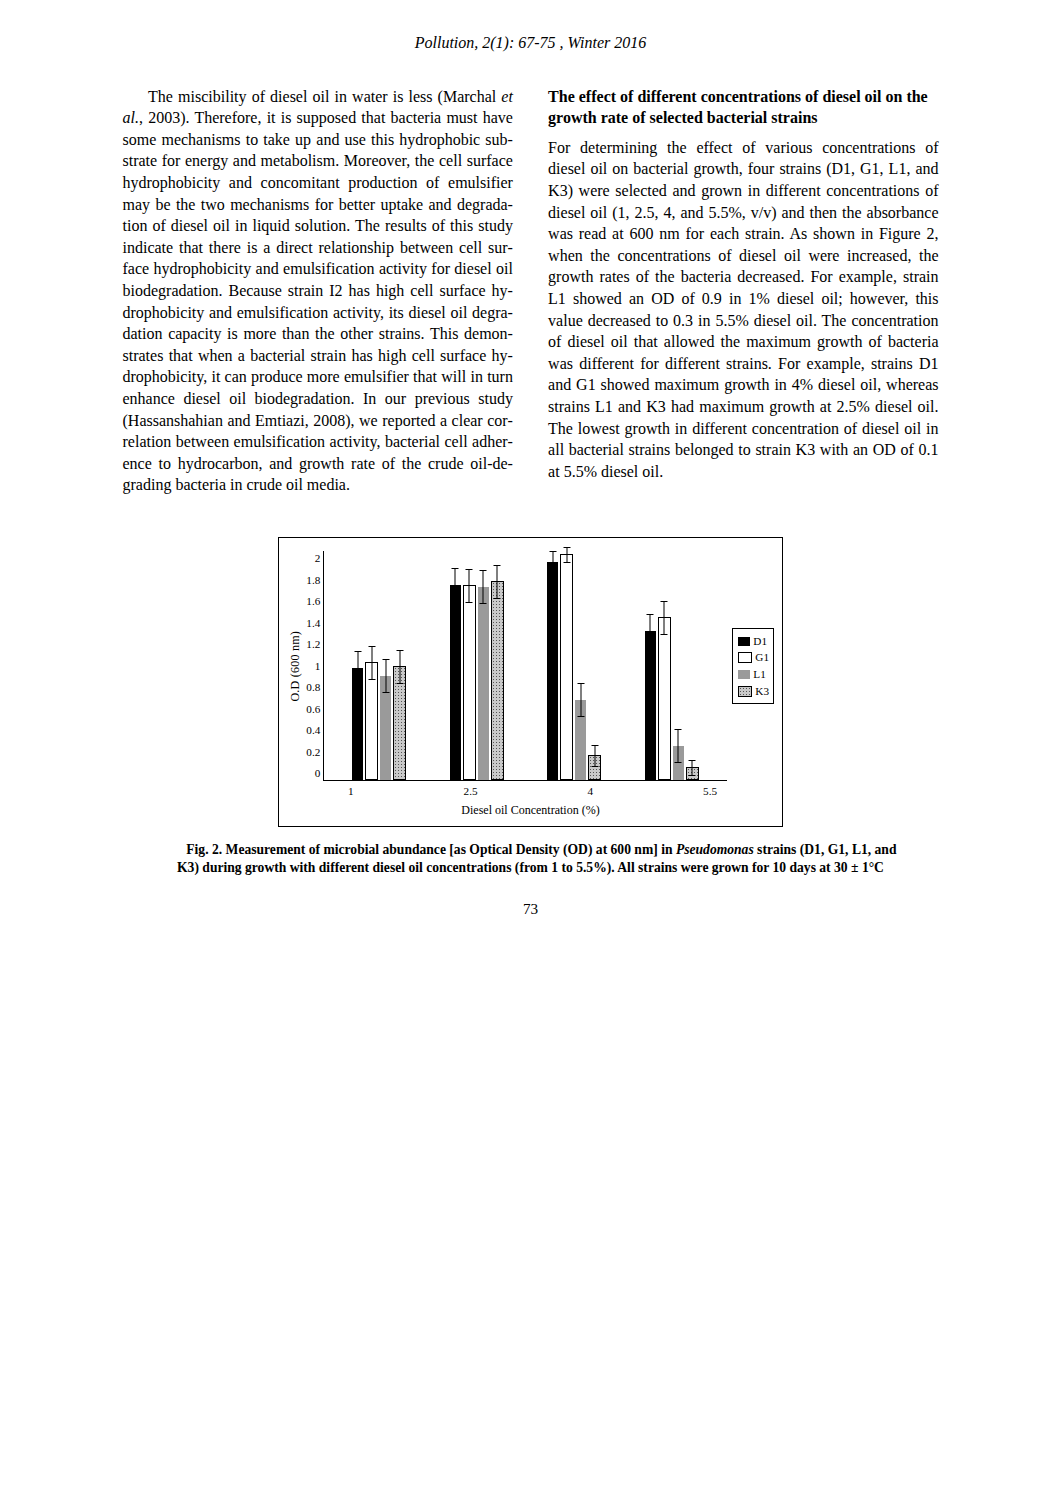Pollution, 2(1): 67-75 , Winter 2016
The miscibility of diesel oil in water is less (Marchal et al., 2003). Therefore, it is supposed that bacteria must have some mechanisms to take up and use this hydrophobic substrate for energy and metabolism. Moreover, the cell surface hydrophobicity and concomitant production of emulsifier may be the two mechanisms for better uptake and degradation of diesel oil in liquid solution. The results of this study indicate that there is a direct relationship between cell surface hydrophobicity and emulsification activity for diesel oil biodegradation. Because strain I2 has high cell surface hydrophobicity and emulsification activity, its diesel oil degradation capacity is more than the other strains. This demonstrates that when a bacterial strain has high cell surface hydrophobicity, it can produce more emulsifier that will in turn enhance diesel oil biodegradation. In our previous study (Hassanshahian and Emtiazi, 2008), we reported a clear correlation between emulsification activity, bacterial cell adherence to hydrocarbon, and growth rate of the crude oil-degrading bacteria in crude oil media.
The effect of different concentrations of diesel oil on the growth rate of selected bacterial strains
For determining the effect of various concentrations of diesel oil on bacterial growth, four strains (D1, G1, L1, and K3) were selected and grown in different concentrations of diesel oil (1, 2.5, 4, and 5.5%, v/v) and then the absorbance was read at 600 nm for each strain. As shown in Figure 2, when the concentrations of diesel oil were increased, the growth rates of the bacteria decreased. For example, strain L1 showed an OD of 0.9 in 1% diesel oil; however, this value decreased to 0.3 in 5.5% diesel oil. The concentration of diesel oil that allowed the maximum growth of bacteria was different for different strains. For example, strains D1 and G1 showed maximum growth in 4% diesel oil, whereas strains L1 and K3 had maximum growth at 2.5% diesel oil. The lowest growth in different concentration of diesel oil in all bacterial strains belonged to strain K3 with an OD of 0.1 at 5.5% diesel oil.
O.D (600 nm)
2 1.8 1.6 1.4 1.2 1 0.8 0.6 0.4 0.2 0
D1
G1
L1
K3
1 2.5 4 5.5
Diesel oil Concentration (%)
Fig. 2. Measurement of microbial abundance [as Optical Density (OD) at 600 nm] in Pseudomonas strains (D1, G1, L1, and K3) during growth with different diesel oil concentrations (from 1 to 5.5%). All strains were grown for 10 days at 30 ± 1°C
73